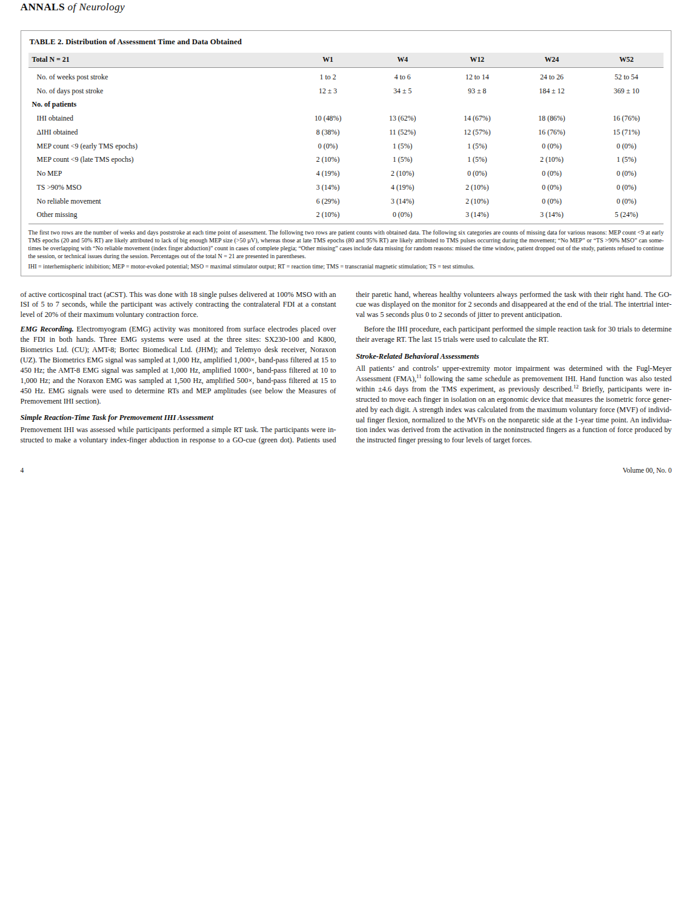ANNALS of Neurology
TABLE 2. Distribution of Assessment Time and Data Obtained
| Total N = 21 | W1 | W4 | W12 | W24 | W52 |
| --- | --- | --- | --- | --- | --- |
| No. of weeks post stroke | 1 to 2 | 4 to 6 | 12 to 14 | 24 to 26 | 52 to 54 |
| No. of days post stroke | 12 ± 3 | 34 ± 5 | 93 ± 8 | 184 ± 12 | 369 ± 10 |
| No. of patients | | | | | |
| IHI obtained | 10 (48%) | 13 (62%) | 14 (67%) | 18 (86%) | 16 (76%) |
| ΔIHI obtained | 8 (38%) | 11 (52%) | 12 (57%) | 16 (76%) | 15 (71%) |
| MEP count <9 (early TMS epochs) | 0 (0%) | 1 (5%) | 1 (5%) | 0 (0%) | 0 (0%) |
| MEP count <9 (late TMS epochs) | 2 (10%) | 1 (5%) | 1 (5%) | 2 (10%) | 1 (5%) |
| No MEP | 4 (19%) | 2 (10%) | 0 (0%) | 0 (0%) | 0 (0%) |
| TS >90% MSO | 3 (14%) | 4 (19%) | 2 (10%) | 0 (0%) | 0 (0%) |
| No reliable movement | 6 (29%) | 3 (14%) | 2 (10%) | 0 (0%) | 0 (0%) |
| Other missing | 2 (10%) | 0 (0%) | 3 (14%) | 3 (14%) | 5 (24%) |
The first two rows are the number of weeks and days poststroke at each time point of assessment. The following two rows are patient counts with obtained data. The following six categories are counts of missing data for various reasons: MEP count <9 at early TMS epochs (20 and 50% RT) are likely attributed to lack of big enough MEP size (>50 µV), whereas those at late TMS epochs (80 and 95% RT) are likely attributed to TMS pulses occurring during the movement; “No MEP” or “TS >90% MSO” can sometimes be overlapping with “No reliable movement (index finger abduction)” count in cases of complete plegia; “Other missing” cases include data missing for random reasons: missed the time window, patient dropped out of the study, patients refused to continue the session, or technical issues during the session. Percentages out of the total N = 21 are presented in parentheses.
IHI = interhemispheric inhibition; MEP = motor-evoked potential; MSO = maximal stimulator output; RT = reaction time; TMS = transcranial magnetic stimulation; TS = test stimulus.
of active corticospinal tract (aCST). This was done with 18 single pulses delivered at 100% MSO with an ISI of 5 to 7 seconds, while the participant was actively contracting the contralateral FDI at a constant level of 20% of their maximum voluntary contraction force.
EMG Recording. Electromyogram (EMG) activity was monitored from surface electrodes placed over the FDI in both hands. Three EMG systems were used at the three sites: SX230-100 and K800, Biometrics Ltd. (CU); AMT-8; Bortec Biomedical Ltd. (JHM); and Telemyo desk receiver, Noraxon (UZ). The Biometrics EMG signal was sampled at 1,000 Hz, amplified 1,000×, band-pass filtered at 15 to 450 Hz; the AMT-8 EMG signal was sampled at 1,000 Hz, amplified 1000×, band-pass filtered at 10 to 1,000 Hz; and the Noraxon EMG was sampled at 1,500 Hz, amplified 500×, band-pass filtered at 15 to 450 Hz. EMG signals were used to determine RTs and MEP amplitudes (see below the Measures of Premovement IHI section).
Simple Reaction-Time Task for Premovement IHI Assessment
Premovement IHI was assessed while participants performed a simple RT task. The participants were instructed to make a voluntary index-finger abduction in response to a GO-cue (green dot). Patients used their paretic hand, whereas healthy volunteers always performed the task with their right hand. The GO-cue was displayed on the monitor for 2 seconds and disappeared at the end of the trial. The intertrial interval was 5 seconds plus 0 to 2 seconds of jitter to prevent anticipation.
Before the IHI procedure, each participant performed the simple reaction task for 30 trials to determine their average RT. The last 15 trials were used to calculate the RT.
Stroke-Related Behavioral Assessments
All patients’ and controls’ upper-extremity motor impairment was determined with the Fugl-Meyer Assessment (FMA),11 following the same schedule as premovement IHI. Hand function was also tested within ±4.6 days from the TMS experiment, as previously described.12 Briefly, participants were instructed to move each finger in isolation on an ergonomic device that measures the isometric force generated by each digit. A strength index was calculated from the maximum voluntary force (MVF) of individual finger flexion, normalized to the MVFs on the nonparetic side at the 1-year time point. An individuation index was derived from the activation in the noninstructed fingers as a function of force produced by the instructed finger pressing to four levels of target forces.
4 Volume 00, No. 0